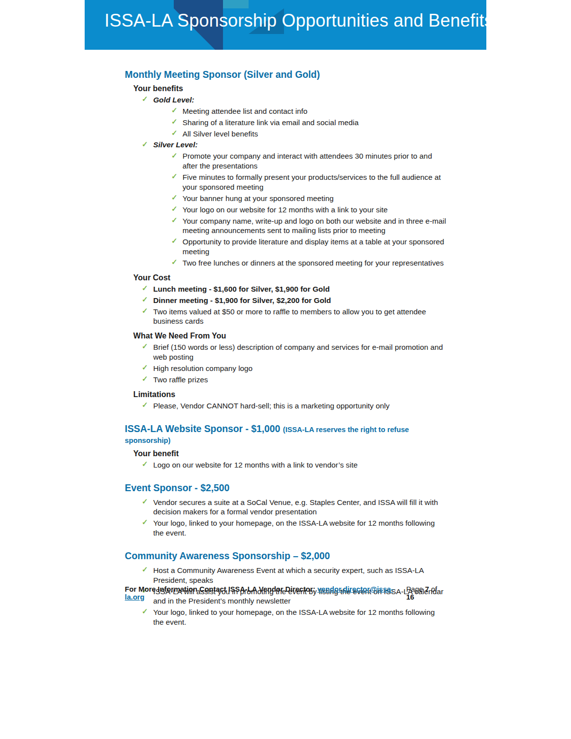ISSA-LA Sponsorship Opportunities and Benefits
Monthly Meeting Sponsor (Silver and Gold)
Your benefits
Gold Level:
Meeting attendee list and contact info
Sharing of a literature link via email and social media
All Silver level benefits
Silver Level:
Promote your company and interact with attendees 30 minutes prior to and after the presentations
Five minutes to formally present your products/services to the full audience at your sponsored meeting
Your banner hung at your sponsored meeting
Your logo on our website for 12 months with a link to your site
Your company name, write-up and logo on both our website and in three e-mail meeting announcements sent to mailing lists prior to meeting
Opportunity to provide literature and display items at a table at your sponsored meeting
Two free lunches or dinners at the sponsored meeting for your representatives
Your Cost
Lunch meeting - $1,600 for Silver, $1,900 for Gold
Dinner meeting - $1,900 for Silver, $2,200 for Gold
Two items valued at $50 or more to raffle to members to allow you to get attendee business cards
What We Need From You
Brief (150 words or less) description of company and services for e-mail promotion and web posting
High resolution company logo
Two raffle prizes
Limitations
Please, Vendor CANNOT hard-sell; this is a marketing opportunity only
ISSA-LA Website Sponsor - $1,000 (ISSA-LA reserves the right to refuse sponsorship)
Your benefit
Logo on our website for 12 months with a link to vendor’s site
Event Sponsor - $2,500
Vendor secures a suite at a SoCal Venue, e.g. Staples Center, and ISSA will fill it with decision makers for a formal vendor presentation
Your logo, linked to your homepage, on the ISSA-LA website for 12 months following the event.
Community Awareness Sponsorship – $2,000
Host a Community Awareness Event at which a security expert, such as ISSA-LA President, speaks
ISSA-LA will assist you in promoting the event by listing the event on ISSA-LA calendar and in the President’s monthly newsletter
Your logo, linked to your homepage, on the ISSA-LA website for 12 months following the event.
For More Information Contact ISSA-LA Vendor Director: vendor.director@issa-la.org Page 7 of 16